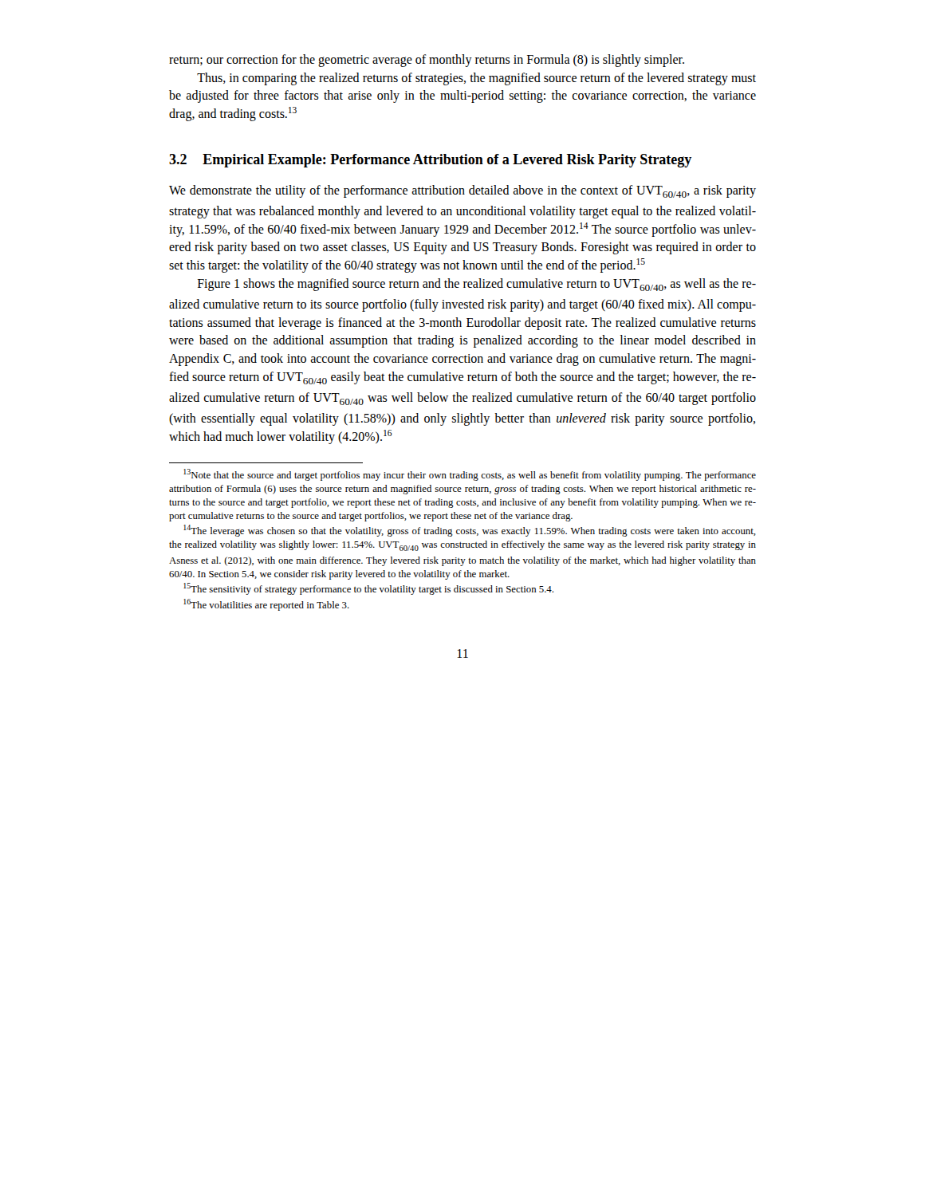return; our correction for the geometric average of monthly returns in Formula (8) is slightly simpler.
Thus, in comparing the realized returns of strategies, the magnified source return of the levered strategy must be adjusted for three factors that arise only in the multi-period setting: the covariance correction, the variance drag, and trading costs.13
3.2 Empirical Example: Performance Attribution of a Levered Risk Parity Strategy
We demonstrate the utility of the performance attribution detailed above in the context of UVT60/40, a risk parity strategy that was rebalanced monthly and levered to an unconditional volatility target equal to the realized volatility, 11.59%, of the 60/40 fixed-mix between January 1929 and December 2012.14 The source portfolio was unlevered risk parity based on two asset classes, US Equity and US Treasury Bonds. Foresight was required in order to set this target: the volatility of the 60/40 strategy was not known until the end of the period.15
Figure 1 shows the magnified source return and the realized cumulative return to UVT60/40, as well as the realized cumulative return to its source portfolio (fully invested risk parity) and target (60/40 fixed mix). All computations assumed that leverage is financed at the 3-month Eurodollar deposit rate. The realized cumulative returns were based on the additional assumption that trading is penalized according to the linear model described in Appendix C, and took into account the covariance correction and variance drag on cumulative return. The magnified source return of UVT60/40 easily beat the cumulative return of both the source and the target; however, the realized cumulative return of UVT60/40 was well below the realized cumulative return of the 60/40 target portfolio (with essentially equal volatility (11.58%)) and only slightly better than unlevered risk parity source portfolio, which had much lower volatility (4.20%).16
13Note that the source and target portfolios may incur their own trading costs, as well as benefit from volatility pumping. The performance attribution of Formula (6) uses the source return and magnified source return, gross of trading costs. When we report historical arithmetic returns to the source and target portfolio, we report these net of trading costs, and inclusive of any benefit from volatility pumping. When we report cumulative returns to the source and target portfolios, we report these net of the variance drag.
14The leverage was chosen so that the volatility, gross of trading costs, was exactly 11.59%. When trading costs were taken into account, the realized volatility was slightly lower: 11.54%. UVT60/40 was constructed in effectively the same way as the levered risk parity strategy in Asness et al. (2012), with one main difference. They levered risk parity to match the volatility of the market, which had higher volatility than 60/40. In Section 5.4, we consider risk parity levered to the volatility of the market.
15The sensitivity of strategy performance to the volatility target is discussed in Section 5.4.
16The volatilities are reported in Table 3.
11